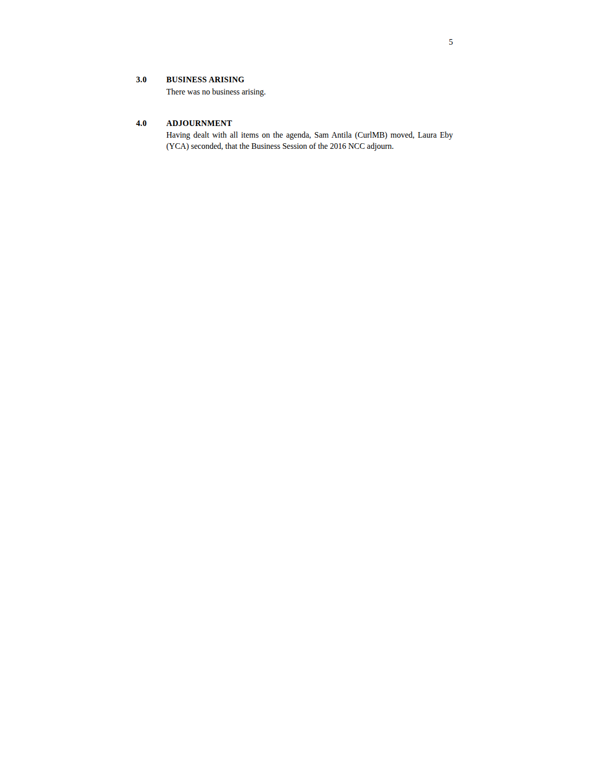5
3.0 BUSINESS ARISING
There was no business arising.
4.0 ADJOURNMENT
Having dealt with all items on the agenda, Sam Antila (CurlMB) moved, Laura Eby (YCA) seconded, that the Business Session of the 2016 NCC adjourn.